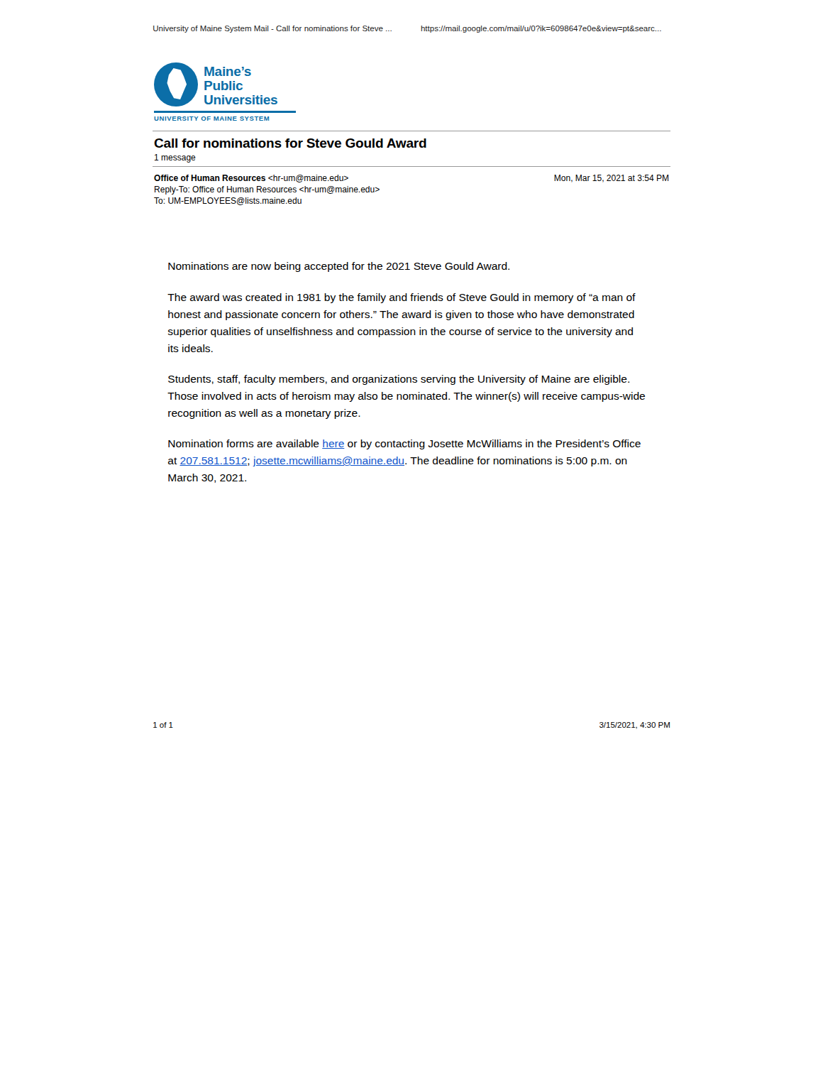University of Maine System Mail - Call for nominations for Steve ...
https://mail.google.com/mail/u/0?ik=6098647e0e&view=pt&searc...
Maine’s
Public
Universities
UNIVERSITY OF MAINE SYSTEM
Call for nominations for Steve Gould Award
1 message
Mon, Mar 15, 2021 at 3:54 PM
Office of Human Resources <hr-um@maine.edu>
Reply-To: Office of Human Resources <hr-um@maine.edu>
To: UM-EMPLOYEES@lists.maine.edu
Nominations are now being accepted for the 2021 Steve Gould Award.
The award was created in 1981 by the family and friends of Steve Gould in memory of “a man of honest and passionate concern for others.” The award is given to those who have demonstrated superior qualities of unselfishness and compassion in the course of service to the university and its ideals.
Students, staff, faculty members, and organizations serving the University of Maine are eligible. Those involved in acts of heroism may also be nominated. The winner(s) will receive campus-wide recognition as well as a monetary prize.
Nomination forms are available here or by contacting Josette McWilliams in the President’s Office at 207.581.1512; josette.mcwilliams@maine.edu. The deadline for nominations is 5:00 p.m. on March 30, 2021.
1 of 1
3/15/2021, 4:30 PM